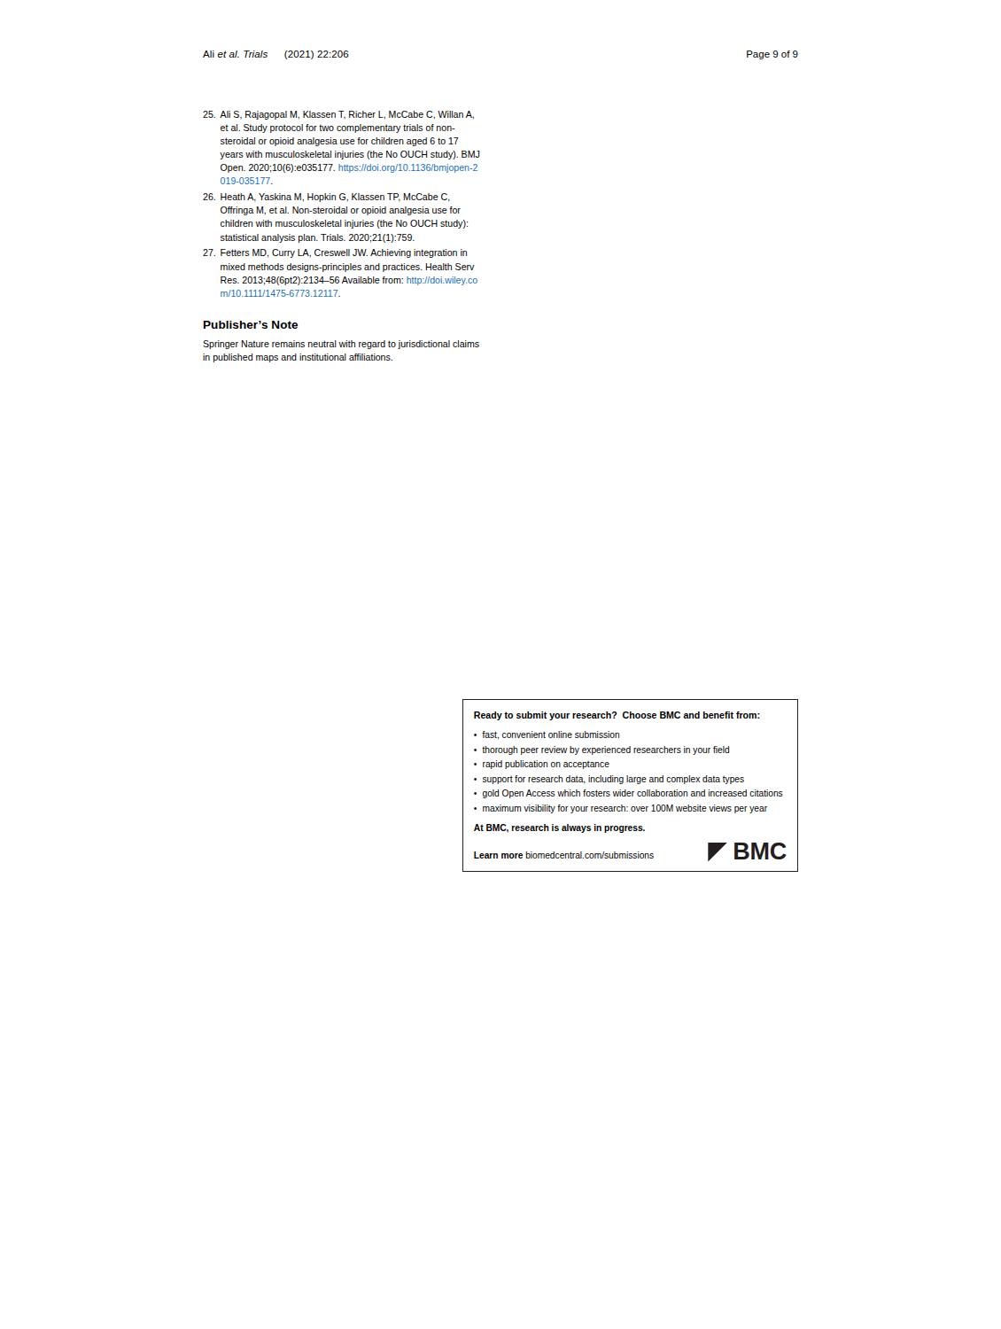Ali et al. Trials(2021) 22:206
Page 9 of 9
25. Ali S, Rajagopal M, Klassen T, Richer L, McCabe C, Willan A, et al. Study protocol for two complementary trials of non-steroidal or opioid analgesia use for children aged 6 to 17 years with musculoskeletal injuries (the No OUCH study). BMJ Open. 2020;10(6):e035177. https://doi.org/10.1136/bmjopen-2019-035177.
26. Heath A, Yaskina M, Hopkin G, Klassen TP, McCabe C, Offringa M, et al. Non-steroidal or opioid analgesia use for children with musculoskeletal injuries (the No OUCH study): statistical analysis plan. Trials. 2020;21(1):759.
27. Fetters MD, Curry LA, Creswell JW. Achieving integration in mixed methods designs-principles and practices. Health Serv Res. 2013;48(6pt2):2134–56 Available from: http://doi.wiley.com/10.1111/1475-6773.12117.
Publisher’s Note
Springer Nature remains neutral with regard to jurisdictional claims in published maps and institutional affiliations.
Ready to submit your research? Choose BMC and benefit from:
fast, convenient online submission
thorough peer review by experienced researchers in your field
rapid publication on acceptance
support for research data, including large and complex data types
gold Open Access which fosters wider collaboration and increased citations
maximum visibility for your research: over 100M website views per year
At BMC, research is always in progress.
Learn more biomedcentral.com/submissions
BMC